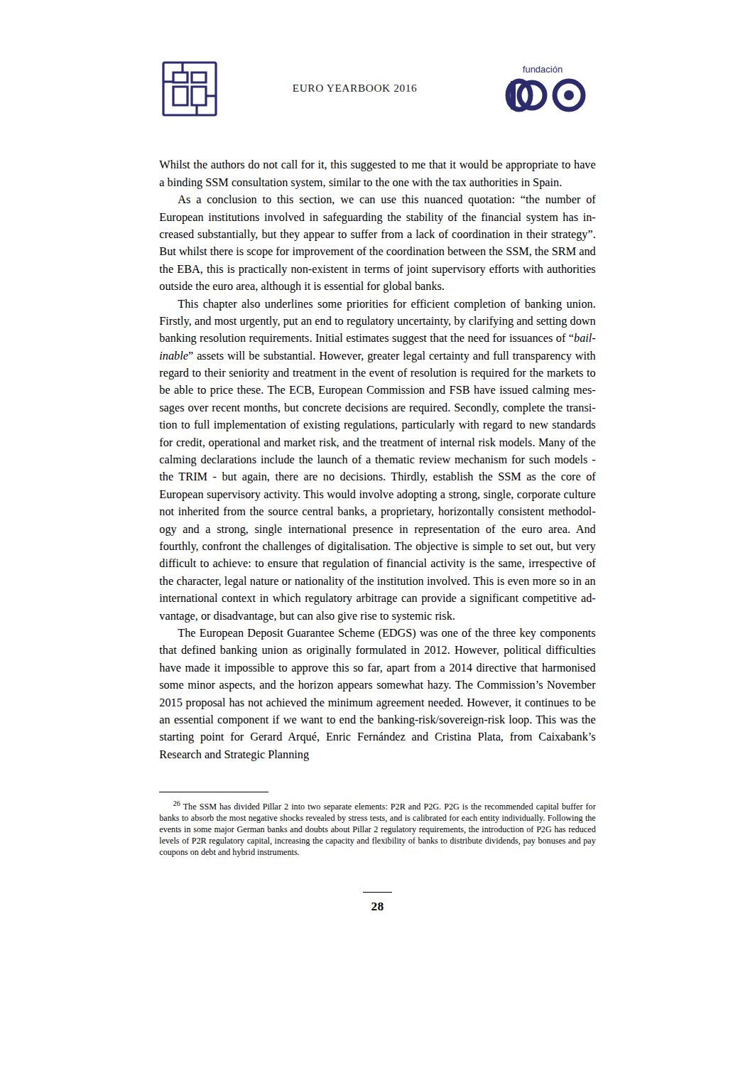EURO YEARBOOK 2016
fundación
Whilst the authors do not call for it, this suggested to me that it would be appropriate to have a binding SSM consultation system, similar to the one with the tax authorities in Spain.
As a conclusion to this section, we can use this nuanced quotation: “the number of European institutions involved in safeguarding the stability of the financial system has increased substantially, but they appear to suffer from a lack of coordination in their strategy”. But whilst there is scope for improvement of the coordination between the SSM, the SRM and the EBA, this is practically non-existent in terms of joint supervisory efforts with authorities outside the euro area, although it is essential for global banks.
This chapter also underlines some priorities for efficient completion of banking union. Firstly, and most urgently, put an end to regulatory uncertainty, by clarifying and setting down banking resolution requirements. Initial estimates suggest that the need for issuances of “bail-inable” assets will be substantial. However, greater legal certainty and full transparency with regard to their seniority and treatment in the event of resolution is required for the markets to be able to price these. The ECB, European Commission and FSB have issued calming messages over recent months, but concrete decisions are required. Secondly, complete the transition to full implementation of existing regulations, particularly with regard to new standards for credit, operational and market risk, and the treatment of internal risk models. Many of the calming declarations include the launch of a thematic review mechanism for such models - the TRIM - but again, there are no decisions. Thirdly, establish the SSM as the core of European supervisory activity. This would involve adopting a strong, single, corporate culture not inherited from the source central banks, a proprietary, horizontally consistent methodology and a strong, single international presence in representation of the euro area. And fourthly, confront the challenges of digitalisation. The objective is simple to set out, but very difficult to achieve: to ensure that regulation of financial activity is the same, irrespective of the character, legal nature or nationality of the institution involved. This is even more so in an international context in which regulatory arbitrage can provide a significant competitive advantage, or disadvantage, but can also give rise to systemic risk.
The European Deposit Guarantee Scheme (EDGS) was one of the three key components that defined banking union as originally formulated in 2012. However, political difficulties have made it impossible to approve this so far, apart from a 2014 directive that harmonised some minor aspects, and the horizon appears somewhat hazy. The Commission’s November 2015 proposal has not achieved the minimum agreement needed. However, it continues to be an essential component if we want to end the banking-risk/sovereign-risk loop. This was the starting point for Gerard Arqué, Enric Fernández and Cristina Plata, from Caixabank’s Research and Strategic Planning
26 The SSM has divided Pillar 2 into two separate elements: P2R and P2G. P2G is the recommended capital buffer for banks to absorb the most negative shocks revealed by stress tests, and is calibrated for each entity individually. Following the events in some major German banks and doubts about Pillar 2 regulatory requirements, the introduction of P2G has reduced levels of P2R regulatory capital, increasing the capacity and flexibility of banks to distribute dividends, pay bonuses and pay coupons on debt and hybrid instruments.
28